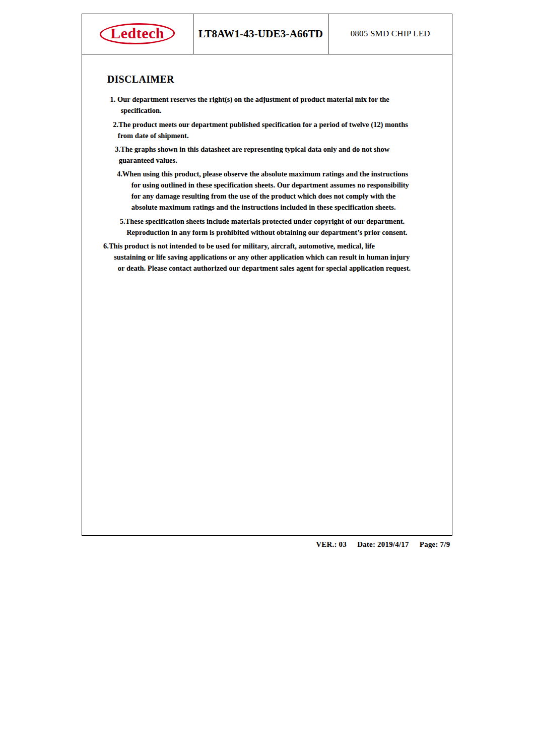Ledtech
LT8AW1-43-UDE3-A66TD
0805 SMD CHIP LED
DISCLAIMER
1. Our department reserves the right(s) on the adjustment of product material mix for the specification.
2.The product meets our department published specification for a period of twelve (12) months from date of shipment.
3.The graphs shown in this datasheet are representing typical data only and do not show guaranteed values.
4.When using this product, please observe the absolute maximum ratings and the instructions for using outlined in these specification sheets. Our department assumes no responsibility for any damage resulting from the use of the product which does not comply with the absolute maximum ratings and the instructions included in these specification sheets.
5.These specification sheets include materials protected under copyright of our department. Reproduction in any form is prohibited without obtaining our department’s prior consent.
6.This product is not intended to be used for military, aircraft, automotive, medical, life sustaining or life saving applications or any other application which can result in human injury or death. Please contact authorized our department sales agent for special application request.
VER.: 03Date: 2019/4/17 Page: 7/9